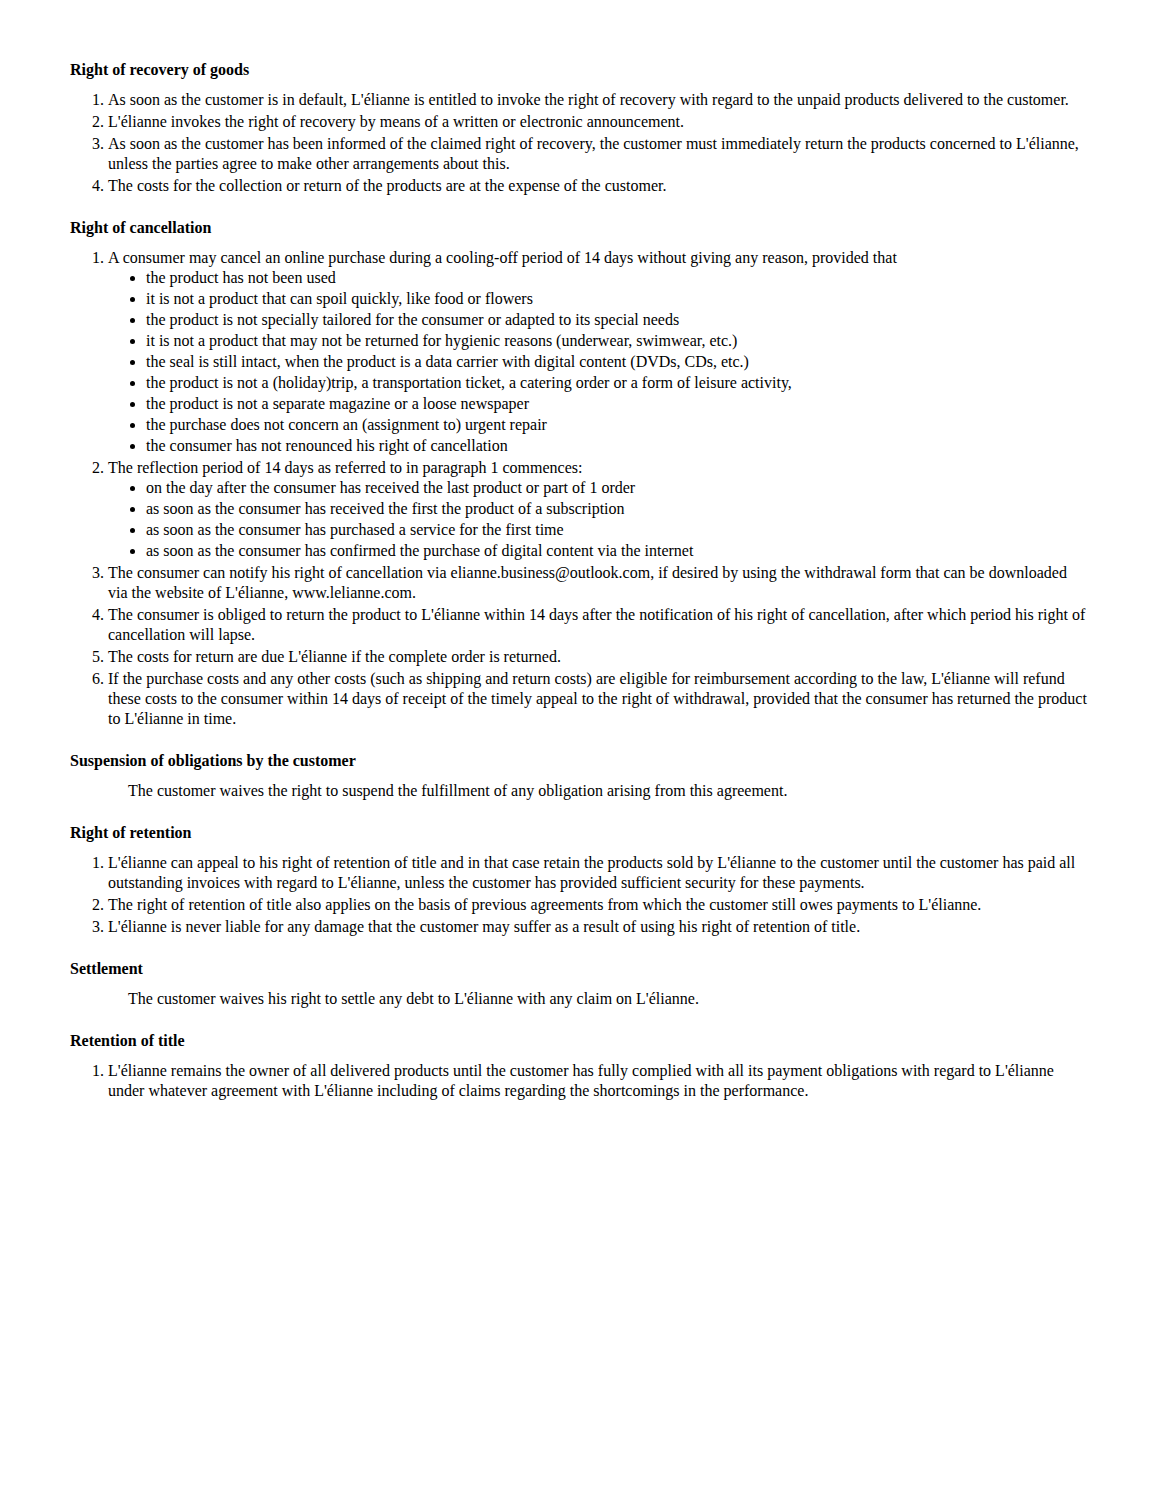Right of recovery of goods
As soon as the customer is in default, L'élianne is entitled to invoke the right of recovery with regard to the unpaid products delivered to the customer.
L'élianne invokes the right of recovery by means of a written or electronic announcement.
As soon as the customer has been informed of the claimed right of recovery, the customer must immediately return the products concerned to L'élianne, unless the parties agree to make other arrangements about this.
The costs for the collection or return of the products are at the expense of the customer.
Right of cancellation
A consumer may cancel an online purchase during a cooling-off period of 14 days without giving any reason, provided that
the product has not been used
it is not a product that can spoil quickly, like food or flowers
the product is not specially tailored for the consumer or adapted to its special needs
it is not a product that may not be returned for hygienic reasons (underwear, swimwear, etc.)
the seal is still intact, when the product is a data carrier with digital content (DVDs, CDs, etc.)
the product is not a (holiday)trip, a transportation ticket, a catering order or a form of leisure activity,
the product is not a separate magazine or a loose newspaper
the purchase does not concern an (assignment to) urgent repair
the consumer has not renounced his right of cancellation
The reflection period of 14 days as referred to in paragraph 1 commences:
on the day after the consumer has received the last product or part of 1 order
as soon as the consumer has received the first the product of a subscription
as soon as the consumer has purchased a service for the first time
as soon as the consumer has confirmed the purchase of digital content via the internet
The consumer can notify his right of cancellation via elianne.business@outlook.com, if desired by using the withdrawal form that can be downloaded via the website of L'élianne, www.lelianne.com.
The consumer is obliged to return the product to L'élianne within 14 days after the notification of his right of cancellation, after which period his right of cancellation will lapse.
The costs for return are due L'élianne if the complete order is returned.
If the purchase costs and any other costs (such as shipping and return costs) are eligible for reimbursement according to the law, L'élianne will refund these costs to the consumer within 14 days of receipt of the timely appeal to the right of withdrawal, provided that the consumer has returned the product to L'élianne in time.
Suspension of obligations by the customer
The customer waives the right to suspend the fulfillment of any obligation arising from this agreement.
Right of retention
L'élianne can appeal to his right of retention of title and in that case retain the products sold by L'élianne to the customer until the customer has paid all outstanding invoices with regard to L'élianne, unless the customer has provided sufficient security for these payments.
The right of retention of title also applies on the basis of previous agreements from which the customer still owes payments to L'élianne.
L'élianne is never liable for any damage that the customer may suffer as a result of using his right of retention of title.
Settlement
The customer waives his right to settle any debt to L'élianne with any claim on L'élianne.
Retention of title
L'élianne remains the owner of all delivered products until the customer has fully complied with all its payment obligations with regard to L'élianne under whatever agreement with L'élianne including of claims regarding the shortcomings in the performance.